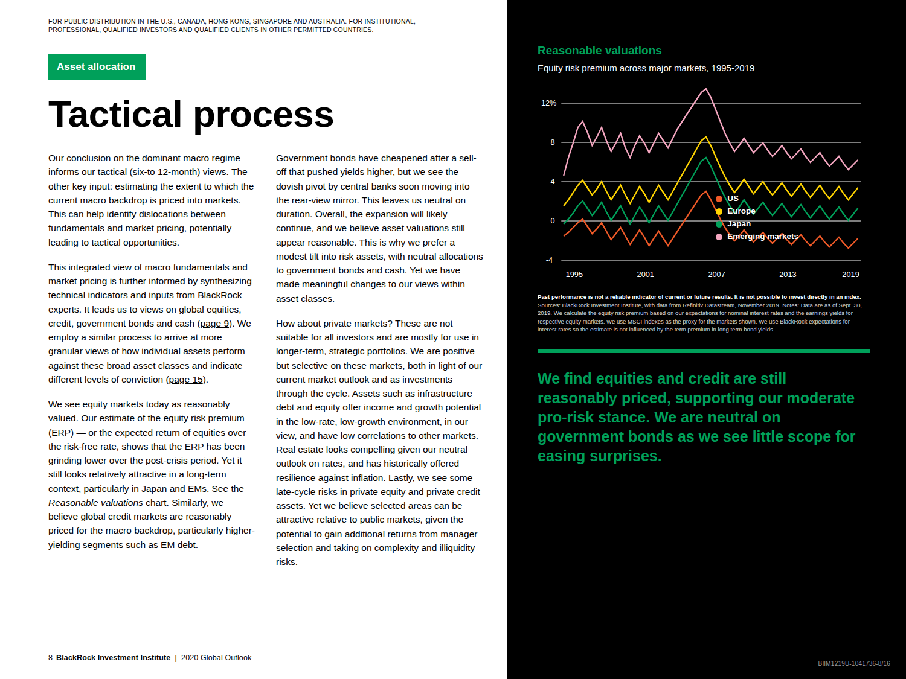FOR PUBLIC DISTRIBUTION IN THE U.S., CANADA, HONG KONG, SINGAPORE AND AUSTRALIA. FOR INSTITUTIONAL,
PROFESSIONAL, QUALIFIED INVESTORS AND QUALIFIED CLIENTS IN OTHER PERMITTED COUNTRIES.
Asset allocation
Tactical process
Our conclusion on the dominant macro regime informs our tactical (six-to 12-month) views. The other key input: estimating the extent to which the current macro backdrop is priced into markets. This can help identify dislocations between fundamentals and market pricing, potentially leading to tactical opportunities.
This integrated view of macro fundamentals and market pricing is further informed by synthesizing technical indicators and inputs from BlackRock experts. It leads us to views on global equities, credit, government bonds and cash (page 9). We employ a similar process to arrive at more granular views of how individual assets perform against these broad asset classes and indicate different levels of conviction (page 15).
We see equity markets today as reasonably valued. Our estimate of the equity risk premium (ERP) — or the expected return of equities over the risk-free rate, shows that the ERP has been grinding lower over the post-crisis period. Yet it still looks relatively attractive in a long-term context, particularly in Japan and EMs. See the Reasonable valuations chart. Similarly, we believe global credit markets are reasonably priced for the macro backdrop, particularly higher-yielding segments such as EM debt.
Government bonds have cheapened after a sell-off that pushed yields higher, but we see the dovish pivot by central banks soon moving into the rear-view mirror. This leaves us neutral on duration. Overall, the expansion will likely continue, and we believe asset valuations still appear reasonable. This is why we prefer a modest tilt into risk assets, with neutral allocations to government bonds and cash. Yet we have made meaningful changes to our views within asset classes.
How about private markets? These are not suitable for all investors and are mostly for use in longer-term, strategic portfolios. We are positive but selective on these markets, both in light of our current market outlook and as investments through the cycle. Assets such as infrastructure debt and equity offer income and growth potential in the low-rate, low-growth environment, in our view, and have low correlations to other markets. Real estate looks compelling given our neutral outlook on rates, and has historically offered resilience against inflation. Lastly, we see some late-cycle risks in private equity and private credit assets. Yet we believe selected areas can be attractive relative to public markets, given the potential to gain additional returns from manager selection and taking on complexity and illiquidity risks.
8 BlackRock Investment Institute | 2020 Global Outlook
Reasonable valuations
Equity risk premium across major markets, 1995-2019
12% 8 4 0 -4 1995 2001 2007 2013 2019
US
Europe
Japan
Emerging markets
Past performance is not a reliable indicator of current or future results. It is not possible to invest directly in an index. Sources: BlackRock Investment Institute, with data from Refinitiv Datastream, November 2019. Notes: Data are as of Sept. 30, 2019. We calculate the equity risk premium based on our expectations for nominal interest rates and the earnings yields for respective equity markets. We use MSCI indexes as the proxy for the markets shown. We use BlackRock expectations for interest rates so the estimate is not influenced by the term premium in long term bond yields.
We find equities and credit are still reasonably priced, supporting our moderate pro-risk stance. We are neutral on government bonds as we see little scope for easing surprises.
BIIM1219U-1041736-8/16